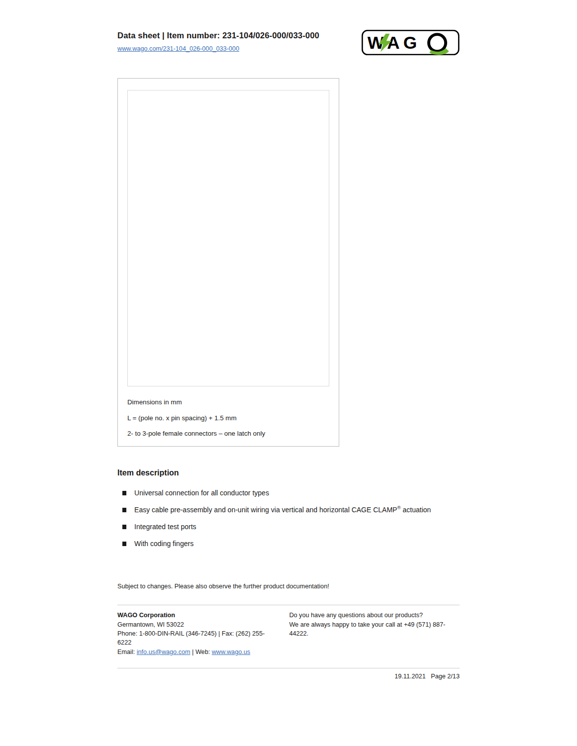Data sheet | Item number: 231-104/026-000/033-000
www.wago.com/231-104_026-000_033-000
WAGO W A G
Dimensions in mm
L = (pole no. x pin spacing) + 1.5 mm
2- to 3-pole female connectors – one latch only
Item description
Universal connection for all conductor types
Easy cable pre-assembly and on-unit wiring via vertical and horizontal CAGE CLAMP® actuation
Integrated test ports
With coding fingers
Subject to changes. Please also observe the further product documentation!
WAGO Corporation
Germantown, WI 53022
Phone: 1-800-DIN-RAIL (346-7245) | Fax: (262) 255-6222
Email: info.us@wago.com | Web: www.wago.us
Do you have any questions about our products?
We are always happy to take your call at +49 (571) 887-44222.
19.11.2021 Page 2/13